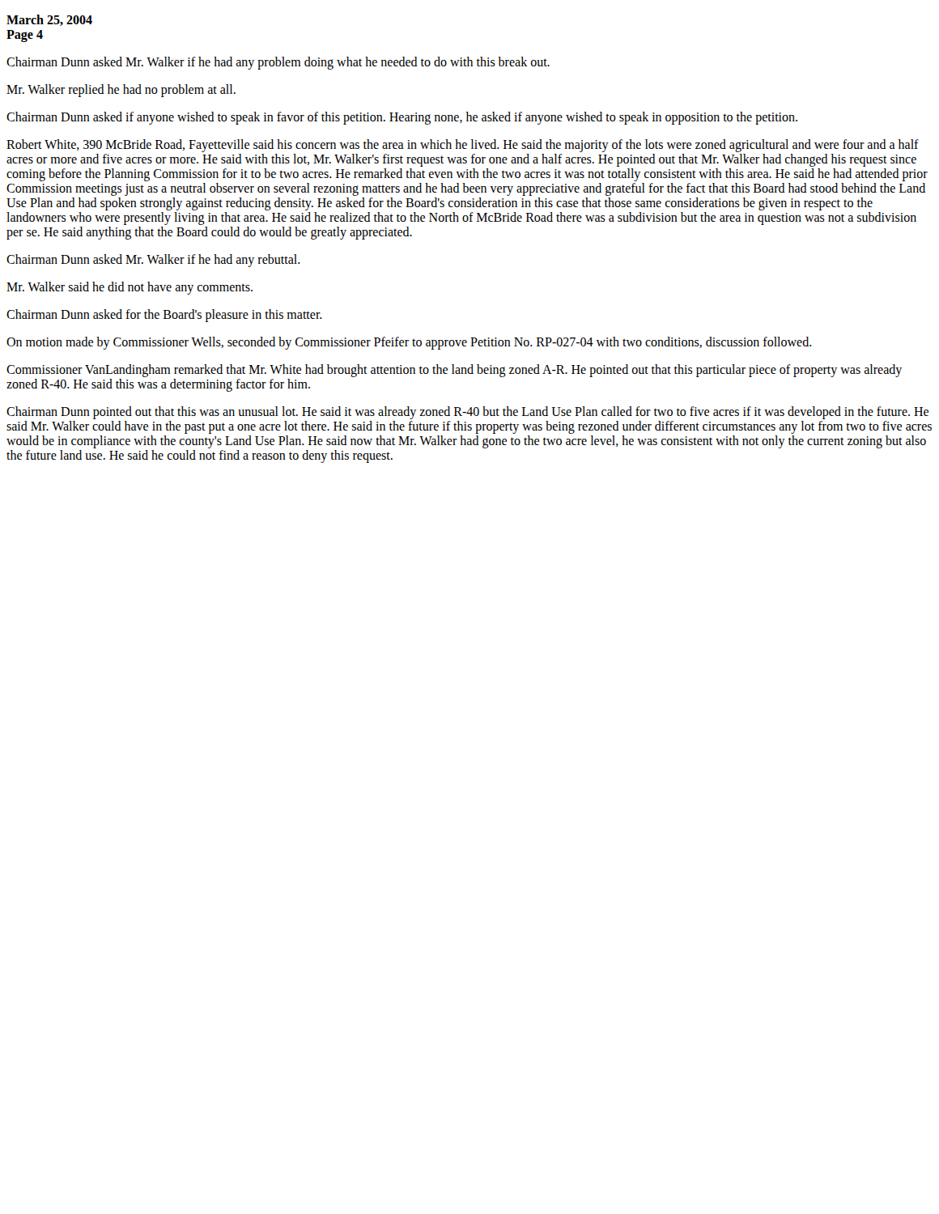March 25, 2004
Page 4
Chairman Dunn asked Mr. Walker if he had any problem doing what he needed to do with this break out.
Mr. Walker replied he had no problem at all.
Chairman Dunn asked if anyone wished to speak in favor of this petition. Hearing none, he asked if anyone wished to speak in opposition to the petition.
Robert White, 390 McBride Road, Fayetteville said his concern was the area in which he lived. He said the majority of the lots were zoned agricultural and were four and a half acres or more and five acres or more. He said with this lot, Mr. Walker's first request was for one and a half acres. He pointed out that Mr. Walker had changed his request since coming before the Planning Commission for it to be two acres. He remarked that even with the two acres it was not totally consistent with this area. He said he had attended prior Commission meetings just as a neutral observer on several rezoning matters and he had been very appreciative and grateful for the fact that this Board had stood behind the Land Use Plan and had spoken strongly against reducing density. He asked for the Board's consideration in this case that those same considerations be given in respect to the landowners who were presently living in that area. He said he realized that to the North of McBride Road there was a subdivision but the area in question was not a subdivision per se. He said anything that the Board could do would be greatly appreciated.
Chairman Dunn asked Mr. Walker if he had any rebuttal.
Mr. Walker said he did not have any comments.
Chairman Dunn asked for the Board's pleasure in this matter.
On motion made by Commissioner Wells, seconded by Commissioner Pfeifer to approve Petition No. RP-027-04 with two conditions, discussion followed.
Commissioner VanLandingham remarked that Mr. White had brought attention to the land being zoned A-R. He pointed out that this particular piece of property was already zoned R-40. He said this was a determining factor for him.
Chairman Dunn pointed out that this was an unusual lot. He said it was already zoned R-40 but the Land Use Plan called for two to five acres if it was developed in the future. He said Mr. Walker could have in the past put a one acre lot there. He said in the future if this property was being rezoned under different circumstances any lot from two to five acres would be in compliance with the county's Land Use Plan. He said now that Mr. Walker had gone to the two acre level, he was consistent with not only the current zoning but also the future land use. He said he could not find a reason to deny this request.